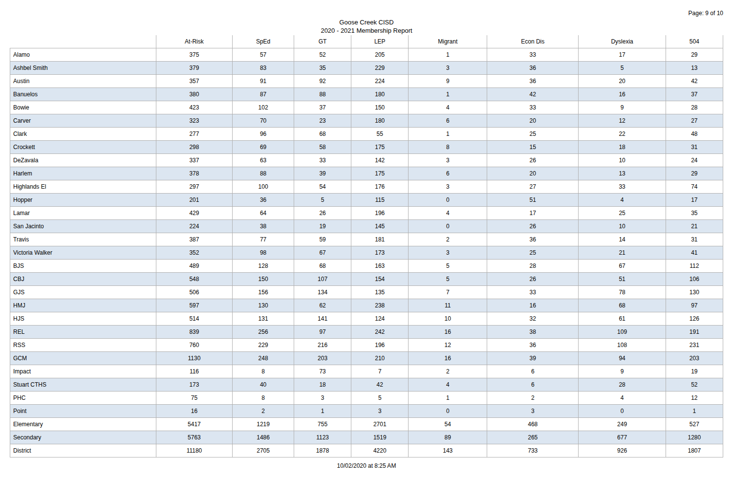Page: 9 of 10
Goose Creek CISD
2020 - 2021 Membership Report
| | At-Risk | SpEd | GT | LEP | Migrant | Econ Dis | Dyslexia | 504 |
| --- | --- | --- | --- | --- | --- | --- | --- | --- |
| Alamo | 375 | 57 | 52 | 205 | 1 | 33 | 17 | 29 |
| Ashbel Smith | 379 | 83 | 35 | 229 | 3 | 36 | 5 | 13 |
| Austin | 357 | 91 | 92 | 224 | 9 | 36 | 20 | 42 |
| Banuelos | 380 | 87 | 88 | 180 | 1 | 42 | 16 | 37 |
| Bowie | 423 | 102 | 37 | 150 | 4 | 33 | 9 | 28 |
| Carver | 323 | 70 | 23 | 180 | 6 | 20 | 12 | 27 |
| Clark | 277 | 96 | 68 | 55 | 1 | 25 | 22 | 48 |
| Crockett | 298 | 69 | 58 | 175 | 8 | 15 | 18 | 31 |
| DeZavala | 337 | 63 | 33 | 142 | 3 | 26 | 10 | 24 |
| Harlem | 378 | 88 | 39 | 175 | 6 | 20 | 13 | 29 |
| Highlands El | 297 | 100 | 54 | 176 | 3 | 27 | 33 | 74 |
| Hopper | 201 | 36 | 5 | 115 | 0 | 51 | 4 | 17 |
| Lamar | 429 | 64 | 26 | 196 | 4 | 17 | 25 | 35 |
| San Jacinto | 224 | 38 | 19 | 145 | 0 | 26 | 10 | 21 |
| Travis | 387 | 77 | 59 | 181 | 2 | 36 | 14 | 31 |
| Victoria Walker | 352 | 98 | 67 | 173 | 3 | 25 | 21 | 41 |
| BJS | 489 | 128 | 68 | 163 | 5 | 28 | 67 | 112 |
| CBJ | 548 | 150 | 107 | 154 | 5 | 26 | 51 | 106 |
| GJS | 506 | 156 | 134 | 135 | 7 | 33 | 78 | 130 |
| HMJ | 597 | 130 | 62 | 238 | 11 | 16 | 68 | 97 |
| HJS | 514 | 131 | 141 | 124 | 10 | 32 | 61 | 126 |
| REL | 839 | 256 | 97 | 242 | 16 | 38 | 109 | 191 |
| RSS | 760 | 229 | 216 | 196 | 12 | 36 | 108 | 231 |
| GCM | 1130 | 248 | 203 | 210 | 16 | 39 | 94 | 203 |
| Impact | 116 | 8 | 73 | 7 | 2 | 6 | 9 | 19 |
| Stuart CTHS | 173 | 40 | 18 | 42 | 4 | 6 | 28 | 52 |
| PHC | 75 | 8 | 3 | 5 | 1 | 2 | 4 | 12 |
| Point | 16 | 2 | 1 | 3 | 0 | 3 | 0 | 1 |
| Elementary | 5417 | 1219 | 755 | 2701 | 54 | 468 | 249 | 527 |
| Secondary | 5763 | 1486 | 1123 | 1519 | 89 | 265 | 677 | 1280 |
| District | 11180 | 2705 | 1878 | 4220 | 143 | 733 | 926 | 1807 |
10/02/2020 at 8:25 AM